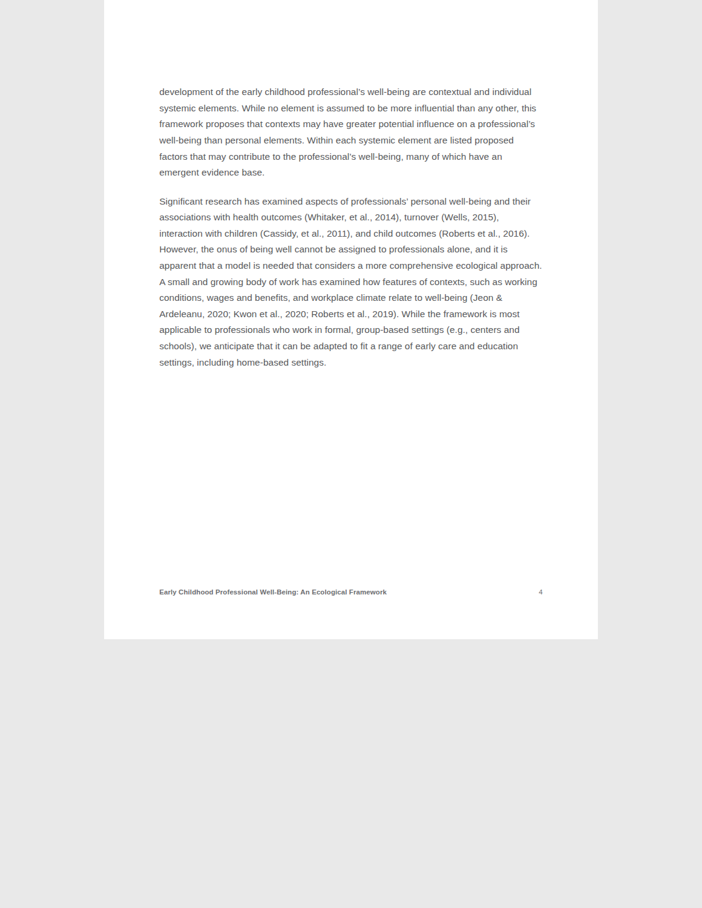development of the early childhood professional’s well-being are contextual and individual systemic elements. While no element is assumed to be more influential than any other, this framework proposes that contexts may have greater potential influence on a professional’s well-being than personal elements. Within each systemic element are listed proposed factors that may contribute to the professional’s well-being, many of which have an emergent evidence base.
Significant research has examined aspects of professionals’ personal well-being and their associations with health outcomes (Whitaker, et al., 2014), turnover (Wells, 2015), interaction with children (Cassidy, et al., 2011), and child outcomes (Roberts et al., 2016). However, the onus of being well cannot be assigned to professionals alone, and it is apparent that a model is needed that considers a more comprehensive ecological approach. A small and growing body of work has examined how features of contexts, such as working conditions, wages and benefits, and workplace climate relate to well-being (Jeon & Ardeleanu, 2020; Kwon et al., 2020; Roberts et al., 2019). While the framework is most applicable to professionals who work in formal, group-based settings (e.g., centers and schools), we anticipate that it can be adapted to fit a range of early care and education settings, including home-based settings.
Early Childhood Professional Well-Being: An Ecological Framework 4